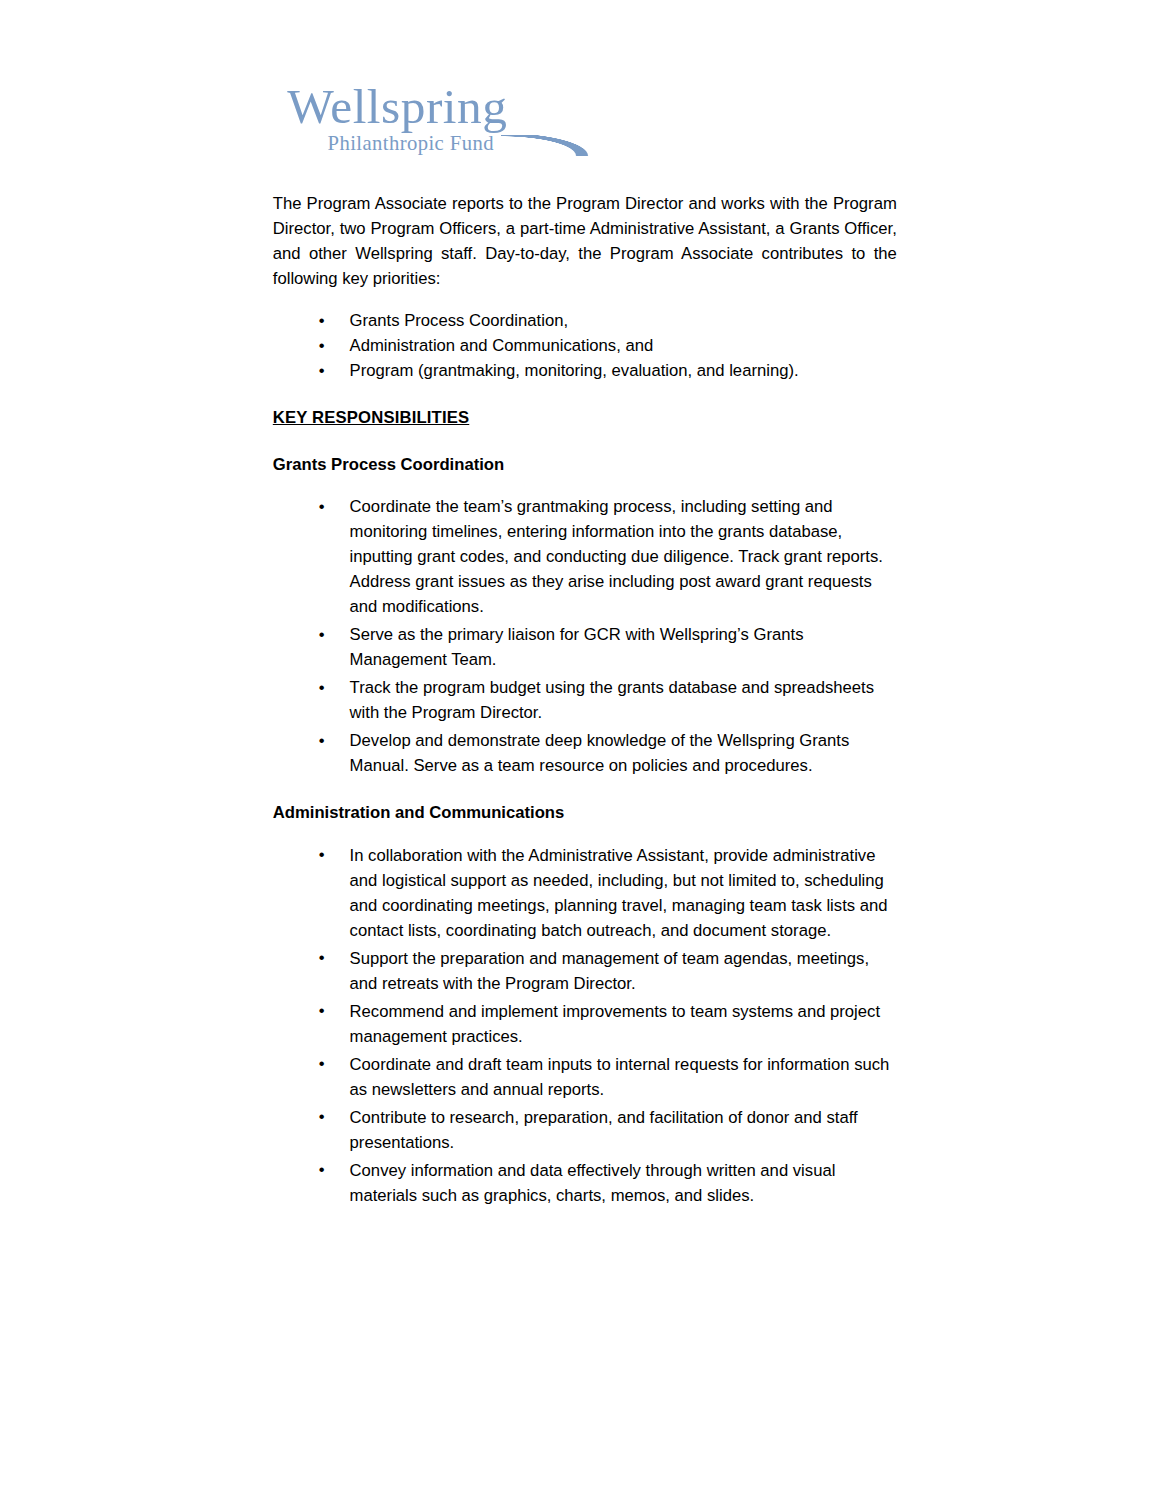Wellspring Philanthropic Fund
The Program Associate reports to the Program Director and works with the Program Director, two Program Officers, a part-time Administrative Assistant, a Grants Officer, and other Wellspring staff. Day-to-day, the Program Associate contributes to the following key priorities:
Grants Process Coordination,
Administration and Communications, and
Program (grantmaking, monitoring, evaluation, and learning).
KEY RESPONSIBILITIES
Grants Process Coordination
Coordinate the team’s grantmaking process, including setting and monitoring timelines, entering information into the grants database, inputting grant codes, and conducting due diligence. Track grant reports. Address grant issues as they arise including post award grant requests and modifications.
Serve as the primary liaison for GCR with Wellspring’s Grants Management Team.
Track the program budget using the grants database and spreadsheets with the Program Director.
Develop and demonstrate deep knowledge of the Wellspring Grants Manual. Serve as a team resource on policies and procedures.
Administration and Communications
In collaboration with the Administrative Assistant, provide administrative and logistical support as needed, including, but not limited to, scheduling and coordinating meetings, planning travel, managing team task lists and contact lists, coordinating batch outreach, and document storage.
Support the preparation and management of team agendas, meetings, and retreats with the Program Director.
Recommend and implement improvements to team systems and project management practices.
Coordinate and draft team inputs to internal requests for information such as newsletters and annual reports.
Contribute to research, preparation, and facilitation of donor and staff presentations.
Convey information and data effectively through written and visual materials such as graphics, charts, memos, and slides.